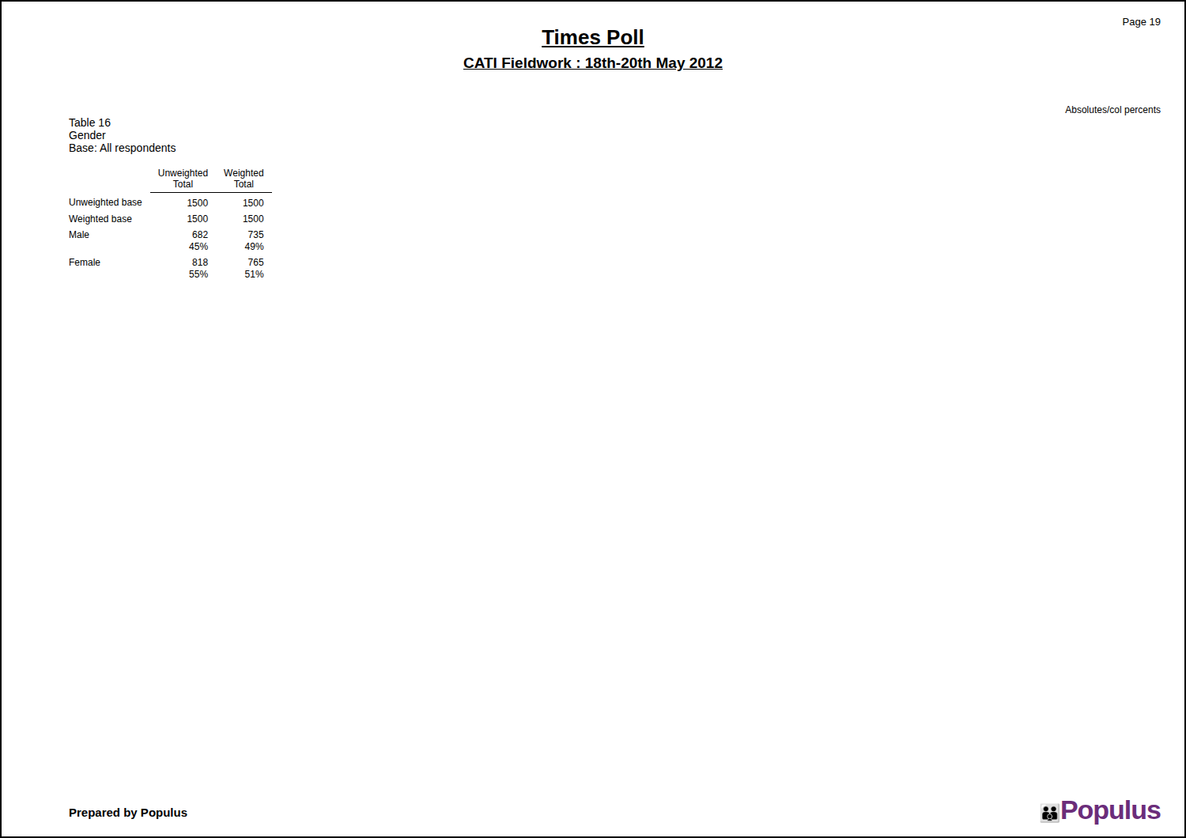Page 19
Times Poll
CATI Fieldwork : 18th-20th May 2012
Absolutes/col percents
Table 16
Gender
Base: All respondents
| | Unweighted Total | Weighted Total |
| --- | --- | --- |
| Unweighted base | 1500 | 1500 |
| Weighted base | 1500 | 1500 |
| Male | 682 45% | 735 49% |
| Female | 818 55% | 765 51% |
Prepared by Populus
👪Populus